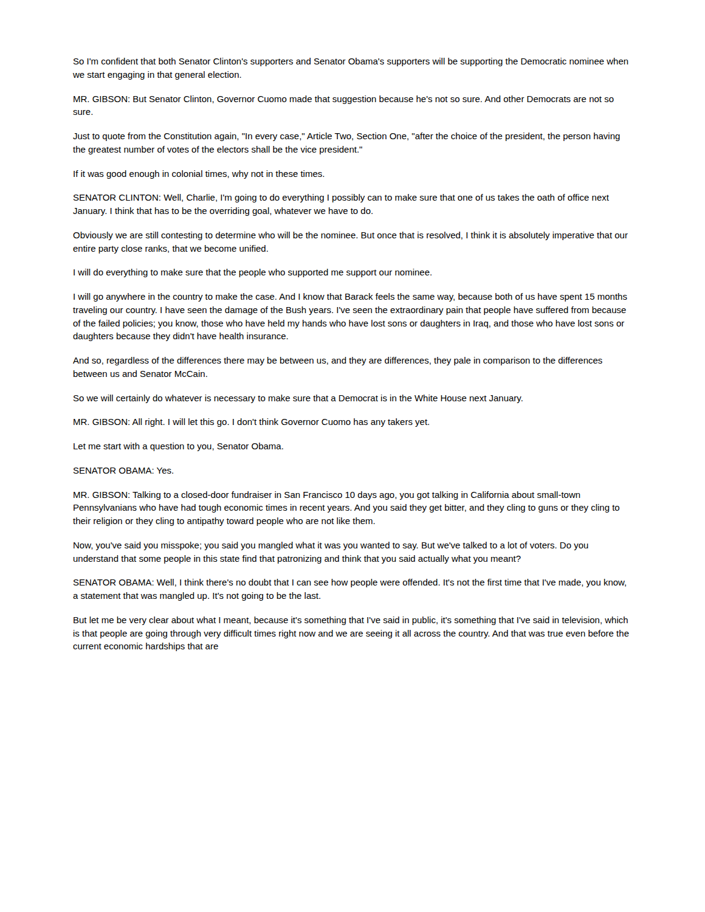So I'm confident that both Senator Clinton's supporters and Senator Obama's supporters will be supporting the Democratic nominee when we start engaging in that general election.
MR. GIBSON: But Senator Clinton, Governor Cuomo made that suggestion because he's not so sure. And other Democrats are not so sure.
Just to quote from the Constitution again, "In every case," Article Two, Section One, "after the choice of the president, the person having the greatest number of votes of the electors shall be the vice president."
If it was good enough in colonial times, why not in these times.
SENATOR CLINTON: Well, Charlie, I'm going to do everything I possibly can to make sure that one of us takes the oath of office next January. I think that has to be the overriding goal, whatever we have to do.
Obviously we are still contesting to determine who will be the nominee. But once that is resolved, I think it is absolutely imperative that our entire party close ranks, that we become unified.
I will do everything to make sure that the people who supported me support our nominee.
I will go anywhere in the country to make the case. And I know that Barack feels the same way, because both of us have spent 15 months traveling our country. I have seen the damage of the Bush years. I've seen the extraordinary pain that people have suffered from because of the failed policies; you know, those who have held my hands who have lost sons or daughters in Iraq, and those who have lost sons or daughters because they didn't have health insurance.
And so, regardless of the differences there may be between us, and they are differences, they pale in comparison to the differences between us and Senator McCain.
So we will certainly do whatever is necessary to make sure that a Democrat is in the White House next January.
MR. GIBSON: All right. I will let this go. I don't think Governor Cuomo has any takers yet.
Let me start with a question to you, Senator Obama.
SENATOR OBAMA: Yes.
MR. GIBSON: Talking to a closed-door fundraiser in San Francisco 10 days ago, you got talking in California about small-town Pennsylvanians who have had tough economic times in recent years. And you said they get bitter, and they cling to guns or they cling to their religion or they cling to antipathy toward people who are not like them.
Now, you've said you misspoke; you said you mangled what it was you wanted to say. But we've talked to a lot of voters. Do you understand that some people in this state find that patronizing and think that you said actually what you meant?
SENATOR OBAMA: Well, I think there's no doubt that I can see how people were offended. It's not the first time that I've made, you know, a statement that was mangled up. It's not going to be the last.
But let me be very clear about what I meant, because it's something that I've said in public, it's something that I've said in television, which is that people are going through very difficult times right now and we are seeing it all across the country. And that was true even before the current economic hardships that are